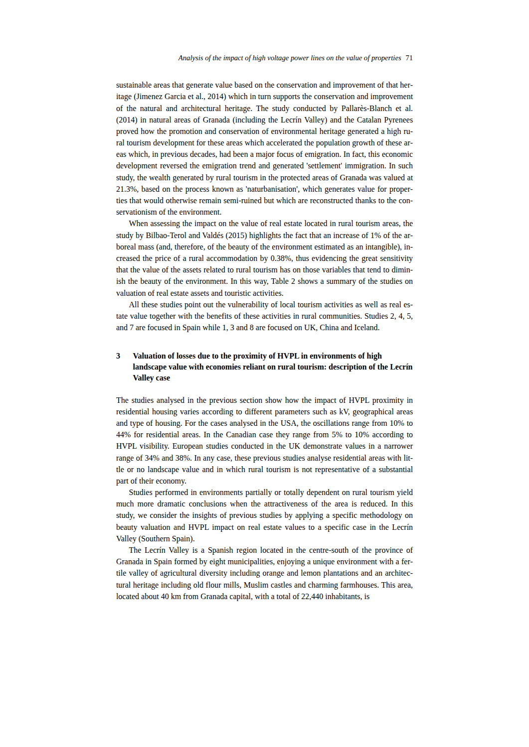Analysis of the impact of high voltage power lines on the value of properties71
sustainable areas that generate value based on the conservation and improvement of that heritage (Jimenez Garcia et al., 2014) which in turn supports the conservation and improvement of the natural and architectural heritage. The study conducted by Pallarès-Blanch et al. (2014) in natural areas of Granada (including the Lecrín Valley) and the Catalan Pyrenees proved how the promotion and conservation of environmental heritage generated a high rural tourism development for these areas which accelerated the population growth of these areas which, in previous decades, had been a major focus of emigration. In fact, this economic development reversed the emigration trend and generated 'settlement' immigration. In such study, the wealth generated by rural tourism in the protected areas of Granada was valued at 21.3%, based on the process known as 'naturbanisation', which generates value for properties that would otherwise remain semi-ruined but which are reconstructed thanks to the conservationism of the environment.
When assessing the impact on the value of real estate located in rural tourism areas, the study by Bilbao-Terol and Valdés (2015) highlights the fact that an increase of 1% of the arboreal mass (and, therefore, of the beauty of the environment estimated as an intangible), increased the price of a rural accommodation by 0.38%, thus evidencing the great sensitivity that the value of the assets related to rural tourism has on those variables that tend to diminish the beauty of the environment. In this way, Table 2 shows a summary of the studies on valuation of real estate assets and touristic activities.
All these studies point out the vulnerability of local tourism activities as well as real estate value together with the benefits of these activities in rural communities. Studies 2, 4, 5, and 7 are focused in Spain while 1, 3 and 8 are focused on UK, China and Iceland.
3 Valuation of losses due to the proximity of HVPL in environments of high landscape value with economies reliant on rural tourism: description of the Lecrín Valley case
The studies analysed in the previous section show how the impact of HVPL proximity in residential housing varies according to different parameters such as kV, geographical areas and type of housing. For the cases analysed in the USA, the oscillations range from 10% to 44% for residential areas. In the Canadian case they range from 5% to 10% according to HVPL visibility. European studies conducted in the UK demonstrate values in a narrower range of 34% and 38%. In any case, these previous studies analyse residential areas with little or no landscape value and in which rural tourism is not representative of a substantial part of their economy.
Studies performed in environments partially or totally dependent on rural tourism yield much more dramatic conclusions when the attractiveness of the area is reduced. In this study, we consider the insights of previous studies by applying a specific methodology on beauty valuation and HVPL impact on real estate values to a specific case in the Lecrín Valley (Southern Spain).
The Lecrín Valley is a Spanish region located in the centre-south of the province of Granada in Spain formed by eight municipalities, enjoying a unique environment with a fertile valley of agricultural diversity including orange and lemon plantations and an architectural heritage including old flour mills, Muslim castles and charming farmhouses. This area, located about 40 km from Granada capital, with a total of 22,440 inhabitants, is